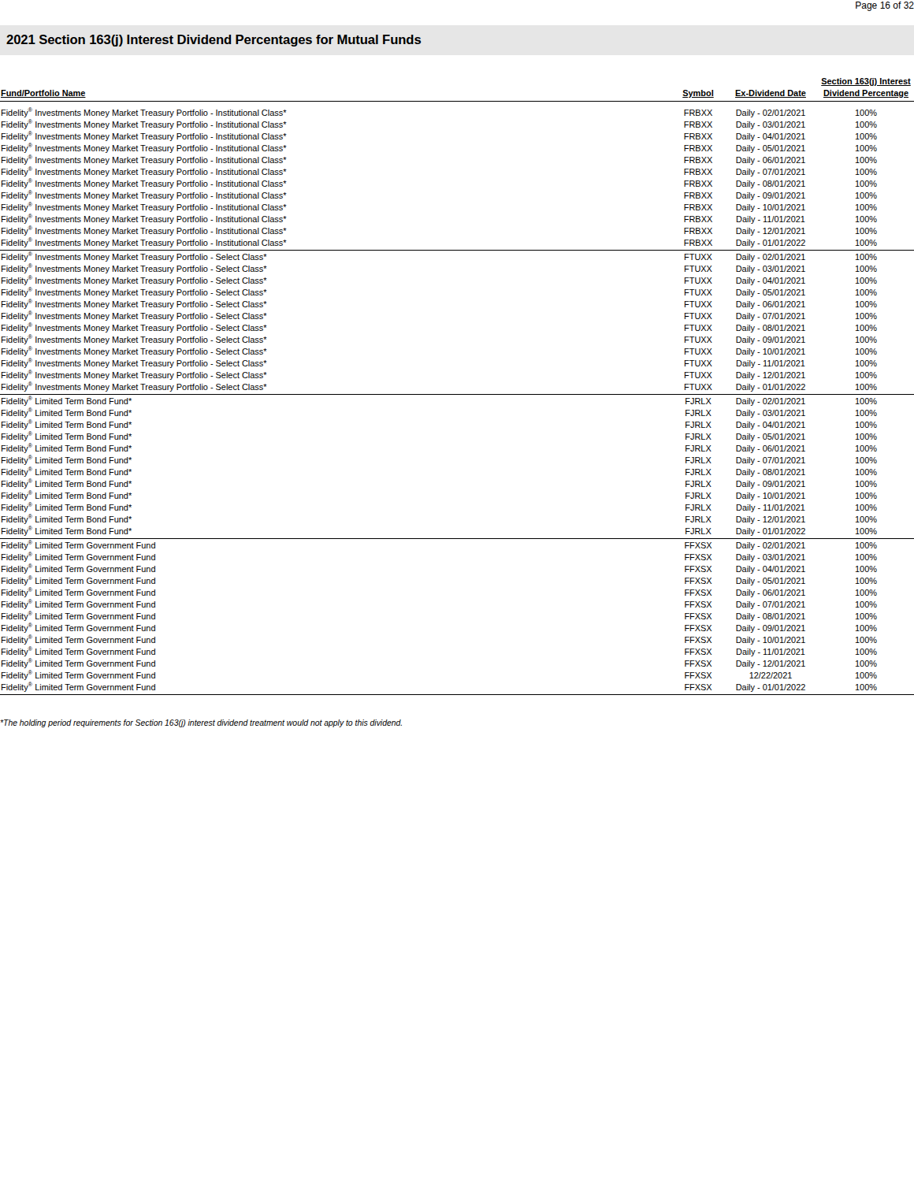Page 16 of 32
2021 Section 163(j) Interest Dividend Percentages for Mutual Funds
| | | | Section 163(j) Interest |
| --- | --- | --- | --- |
| Fund/Portfolio Name | Symbol | Ex-Dividend Date | Dividend Percentage |
| Fidelity ® Investments Money Market Treasury Portfolio - Institutional Class* | FRBXX | Daily - 02/01/2021 | 100% |
| Fidelity ® Investments Money Market Treasury Portfolio - Institutional Class* | FRBXX | Daily - 03/01/2021 | 100% |
| Fidelity ® Investments Money Market Treasury Portfolio - Institutional Class* | FRBXX | Daily - 04/01/2021 | 100% |
| Fidelity ® Investments Money Market Treasury Portfolio - Institutional Class* | FRBXX | Daily - 05/01/2021 | 100% |
| Fidelity ® Investments Money Market Treasury Portfolio - Institutional Class* | FRBXX | Daily - 06/01/2021 | 100% |
| Fidelity ® Investments Money Market Treasury Portfolio - Institutional Class* | FRBXX | Daily - 07/01/2021 | 100% |
| Fidelity ® Investments Money Market Treasury Portfolio - Institutional Class* | FRBXX | Daily - 08/01/2021 | 100% |
| Fidelity ® Investments Money Market Treasury Portfolio - Institutional Class* | FRBXX | Daily - 09/01/2021 | 100% |
| Fidelity ® Investments Money Market Treasury Portfolio - Institutional Class* | FRBXX | Daily - 10/01/2021 | 100% |
| Fidelity ® Investments Money Market Treasury Portfolio - Institutional Class* | FRBXX | Daily - 11/01/2021 | 100% |
| Fidelity ® Investments Money Market Treasury Portfolio - Institutional Class* | FRBXX | Daily - 12/01/2021 | 100% |
| Fidelity ® Investments Money Market Treasury Portfolio - Institutional Class* | FRBXX | Daily - 01/01/2022 | 100% |
| Fidelity ® Investments Money Market Treasury Portfolio - Select Class* | FTUXX | Daily - 02/01/2021 | 100% |
| Fidelity ® Investments Money Market Treasury Portfolio - Select Class* | FTUXX | Daily - 03/01/2021 | 100% |
| Fidelity ® Investments Money Market Treasury Portfolio - Select Class* | FTUXX | Daily - 04/01/2021 | 100% |
| Fidelity ® Investments Money Market Treasury Portfolio - Select Class* | FTUXX | Daily - 05/01/2021 | 100% |
| Fidelity ® Investments Money Market Treasury Portfolio - Select Class* | FTUXX | Daily - 06/01/2021 | 100% |
| Fidelity ® Investments Money Market Treasury Portfolio - Select Class* | FTUXX | Daily - 07/01/2021 | 100% |
| Fidelity ® Investments Money Market Treasury Portfolio - Select Class* | FTUXX | Daily - 08/01/2021 | 100% |
| Fidelity ® Investments Money Market Treasury Portfolio - Select Class* | FTUXX | Daily - 09/01/2021 | 100% |
| Fidelity ® Investments Money Market Treasury Portfolio - Select Class* | FTUXX | Daily - 10/01/2021 | 100% |
| Fidelity ® Investments Money Market Treasury Portfolio - Select Class* | FTUXX | Daily - 11/01/2021 | 100% |
| Fidelity ® Investments Money Market Treasury Portfolio - Select Class* | FTUXX | Daily - 12/01/2021 | 100% |
| Fidelity ® Investments Money Market Treasury Portfolio - Select Class* | FTUXX | Daily - 01/01/2022 | 100% |
| Fidelity ® Limited Term Bond Fund* | FJRLX | Daily - 02/01/2021 | 100% |
| Fidelity ® Limited Term Bond Fund* | FJRLX | Daily - 03/01/2021 | 100% |
| Fidelity ® Limited Term Bond Fund* | FJRLX | Daily - 04/01/2021 | 100% |
| Fidelity ® Limited Term Bond Fund* | FJRLX | Daily - 05/01/2021 | 100% |
| Fidelity ® Limited Term Bond Fund* | FJRLX | Daily - 06/01/2021 | 100% |
| Fidelity ® Limited Term Bond Fund* | FJRLX | Daily - 07/01/2021 | 100% |
| Fidelity ® Limited Term Bond Fund* | FJRLX | Daily - 08/01/2021 | 100% |
| Fidelity ® Limited Term Bond Fund* | FJRLX | Daily - 09/01/2021 | 100% |
| Fidelity ® Limited Term Bond Fund* | FJRLX | Daily - 10/01/2021 | 100% |
| Fidelity ® Limited Term Bond Fund* | FJRLX | Daily - 11/01/2021 | 100% |
| Fidelity ® Limited Term Bond Fund* | FJRLX | Daily - 12/01/2021 | 100% |
| Fidelity ® Limited Term Bond Fund* | FJRLX | Daily - 01/01/2022 | 100% |
| Fidelity ® Limited Term Government Fund | FFXSX | Daily - 02/01/2021 | 100% |
| Fidelity ® Limited Term Government Fund | FFXSX | Daily - 03/01/2021 | 100% |
| Fidelity ® Limited Term Government Fund | FFXSX | Daily - 04/01/2021 | 100% |
| Fidelity ® Limited Term Government Fund | FFXSX | Daily - 05/01/2021 | 100% |
| Fidelity ® Limited Term Government Fund | FFXSX | Daily - 06/01/2021 | 100% |
| Fidelity ® Limited Term Government Fund | FFXSX | Daily - 07/01/2021 | 100% |
| Fidelity ® Limited Term Government Fund | FFXSX | Daily - 08/01/2021 | 100% |
| Fidelity ® Limited Term Government Fund | FFXSX | Daily - 09/01/2021 | 100% |
| Fidelity ® Limited Term Government Fund | FFXSX | Daily - 10/01/2021 | 100% |
| Fidelity ® Limited Term Government Fund | FFXSX | Daily - 11/01/2021 | 100% |
| Fidelity ® Limited Term Government Fund | FFXSX | Daily - 12/01/2021 | 100% |
| Fidelity ® Limited Term Government Fund | FFXSX | 12/22/2021 | 100% |
| Fidelity ® Limited Term Government Fund | FFXSX | Daily - 01/01/2022 | 100% |
*The holding period requirements for Section 163(j) interest dividend treatment would not apply to this dividend.